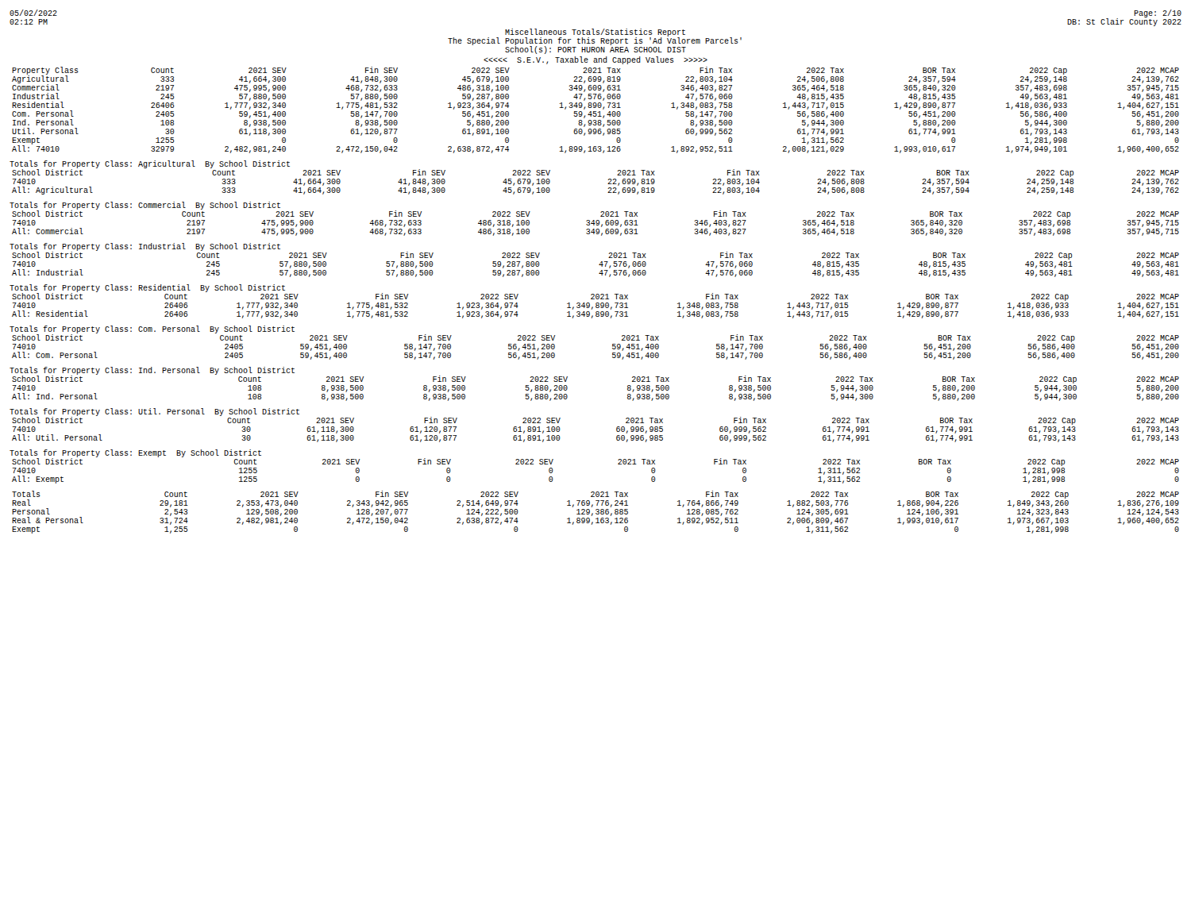05/02/2022 02:12 PM
Page: 2/10 DB: St Clair County 2022
Miscellaneous Totals/Statistics Report
The Special Population for this Report is 'Ad Valorem Parcels'
School(s): PORT HURON AREA SCHOOL DIST
<<<<< S.E.V., Taxable and Capped Values >>>>>
| Property Class | Count | 2021 SEV | Fin SEV | 2022 SEV | 2021 Tax | Fin Tax | 2022 Tax | BOR Tax | 2022 Cap | 2022 MCAP |
| --- | --- | --- | --- | --- | --- | --- | --- | --- | --- | --- |
| Agricultural | 333 | 41,664,300 | 41,848,300 | 45,679,100 | 22,699,819 | 22,803,104 | 24,506,808 | 24,357,594 | 24,259,148 | 24,139,762 |
| Commercial | 2197 | 475,995,900 | 468,732,633 | 486,318,100 | 349,609,631 | 346,403,827 | 365,464,518 | 365,840,320 | 357,483,698 | 357,945,715 |
| Industrial | 245 | 57,880,500 | 57,880,500 | 59,287,800 | 47,576,060 | 47,576,060 | 48,815,435 | 48,815,435 | 49,563,481 | 49,563,481 |
| Residential | 26406 | 1,777,932,340 | 1,775,481,532 | 1,923,364,974 | 1,349,890,731 | 1,348,083,758 | 1,443,717,015 | 1,429,890,877 | 1,418,036,933 | 1,404,627,151 |
| Com. Personal | 2405 | 59,451,400 | 58,147,700 | 56,451,200 | 59,451,400 | 58,147,700 | 56,586,400 | 56,451,200 | 56,586,400 | 56,451,200 |
| Ind. Personal | 108 | 8,938,500 | 8,938,500 | 5,880,200 | 8,938,500 | 8,938,500 | 5,944,300 | 5,880,200 | 5,944,300 | 5,880,200 |
| Util. Personal | 30 | 61,118,300 | 61,120,877 | 61,891,100 | 60,996,985 | 60,999,562 | 61,774,991 | 61,774,991 | 61,793,143 | 61,793,143 |
| Exempt | 1255 | 0 | 0 | 0 | 0 | 0 | 1,311,562 | 0 | 1,281,998 | 0 |
| All: 74010 | 32979 | 2,482,981,240 | 2,472,150,042 | 2,638,872,474 | 1,899,163,126 | 1,892,952,511 | 2,008,121,029 | 1,993,010,617 | 1,974,949,101 | 1,960,400,652 |
Totals for Property Class: Agricultural By School District
| School District | Count | 2021 SEV | Fin SEV | 2022 SEV | 2021 Tax | Fin Tax | 2022 Tax | BOR Tax | 2022 Cap | 2022 MCAP |
| --- | --- | --- | --- | --- | --- | --- | --- | --- | --- | --- |
| 74010 | 333 | 41,664,300 | 41,848,300 | 45,679,100 | 22,699,819 | 22,803,104 | 24,506,808 | 24,357,594 | 24,259,148 | 24,139,762 |
| All: Agricultural | 333 | 41,664,300 | 41,848,300 | 45,679,100 | 22,699,819 | 22,803,104 | 24,506,808 | 24,357,594 | 24,259,148 | 24,139,762 |
Totals for Property Class: Commercial By School District
| School District | Count | 2021 SEV | Fin SEV | 2022 SEV | 2021 Tax | Fin Tax | 2022 Tax | BOR Tax | 2022 Cap | 2022 MCAP |
| --- | --- | --- | --- | --- | --- | --- | --- | --- | --- | --- |
| 74010 | 2197 | 475,995,900 | 468,732,633 | 486,318,100 | 349,609,631 | 346,403,827 | 365,464,518 | 365,840,320 | 357,483,698 | 357,945,715 |
| All: Commercial | 2197 | 475,995,900 | 468,732,633 | 486,318,100 | 349,609,631 | 346,403,827 | 365,464,518 | 365,840,320 | 357,483,698 | 357,945,715 |
Totals for Property Class: Industrial By School District
| School District | Count | 2021 SEV | Fin SEV | 2022 SEV | 2021 Tax | Fin Tax | 2022 Tax | BOR Tax | 2022 Cap | 2022 MCAP |
| --- | --- | --- | --- | --- | --- | --- | --- | --- | --- | --- |
| 74010 | 245 | 57,880,500 | 57,880,500 | 59,287,800 | 47,576,060 | 47,576,060 | 48,815,435 | 48,815,435 | 49,563,481 | 49,563,481 |
| All: Industrial | 245 | 57,880,500 | 57,880,500 | 59,287,800 | 47,576,060 | 47,576,060 | 48,815,435 | 48,815,435 | 49,563,481 | 49,563,481 |
Totals for Property Class: Residential By School District
| School District | Count | 2021 SEV | Fin SEV | 2022 SEV | 2021 Tax | Fin Tax | 2022 Tax | BOR Tax | 2022 Cap | 2022 MCAP |
| --- | --- | --- | --- | --- | --- | --- | --- | --- | --- | --- |
| 74010 | 26406 | 1,777,932,340 | 1,775,481,532 | 1,923,364,974 | 1,349,890,731 | 1,348,083,758 | 1,443,717,015 | 1,429,890,877 | 1,418,036,933 | 1,404,627,151 |
| All: Residential | 26406 | 1,777,932,340 | 1,775,481,532 | 1,923,364,974 | 1,349,890,731 | 1,348,083,758 | 1,443,717,015 | 1,429,890,877 | 1,418,036,933 | 1,404,627,151 |
Totals for Property Class: Com. Personal By School District
| School District | Count | 2021 SEV | Fin SEV | 2022 SEV | 2021 Tax | Fin Tax | 2022 Tax | BOR Tax | 2022 Cap | 2022 MCAP |
| --- | --- | --- | --- | --- | --- | --- | --- | --- | --- | --- |
| 74010 | 2405 | 59,451,400 | 58,147,700 | 56,451,200 | 59,451,400 | 58,147,700 | 56,586,400 | 56,451,200 | 56,586,400 | 56,451,200 |
| All: Com. Personal | 2405 | 59,451,400 | 58,147,700 | 56,451,200 | 59,451,400 | 58,147,700 | 56,586,400 | 56,451,200 | 56,586,400 | 56,451,200 |
Totals for Property Class: Ind. Personal By School District
| School District | Count | 2021 SEV | Fin SEV | 2022 SEV | 2021 Tax | Fin Tax | 2022 Tax | BOR Tax | 2022 Cap | 2022 MCAP |
| --- | --- | --- | --- | --- | --- | --- | --- | --- | --- | --- |
| 74010 | 108 | 8,938,500 | 8,938,500 | 5,880,200 | 8,938,500 | 8,938,500 | 5,944,300 | 5,880,200 | 5,944,300 | 5,880,200 |
| All: Ind. Personal | 108 | 8,938,500 | 8,938,500 | 5,880,200 | 8,938,500 | 8,938,500 | 5,944,300 | 5,880,200 | 5,944,300 | 5,880,200 |
Totals for Property Class: Util. Personal By School District
| School District | Count | 2021 SEV | Fin SEV | 2022 SEV | 2021 Tax | Fin Tax | 2022 Tax | BOR Tax | 2022 Cap | 2022 MCAP |
| --- | --- | --- | --- | --- | --- | --- | --- | --- | --- | --- |
| 74010 | 30 | 61,118,300 | 61,120,877 | 61,891,100 | 60,996,985 | 60,999,562 | 61,774,991 | 61,774,991 | 61,793,143 | 61,793,143 |
| All: Util. Personal | 30 | 61,118,300 | 61,120,877 | 61,891,100 | 60,996,985 | 60,999,562 | 61,774,991 | 61,774,991 | 61,793,143 | 61,793,143 |
Totals for Property Class: Exempt By School District
| School District | Count | 2021 SEV | Fin SEV | 2022 SEV | 2021 Tax | Fin Tax | 2022 Tax | BOR Tax | 2022 Cap | 2022 MCAP |
| --- | --- | --- | --- | --- | --- | --- | --- | --- | --- | --- |
| 74010 | 1255 | 0 | 0 | 0 | 0 | 0 | 1,311,562 | 0 | 1,281,998 | 0 |
| All: Exempt | 1255 | 0 | 0 | 0 | 0 | 0 | 1,311,562 | 0 | 1,281,998 | 0 |
| Totals | Count | 2021 SEV | Fin SEV | 2022 SEV | 2021 Tax | Fin Tax | 2022 Tax | BOR Tax | 2022 Cap | 2022 MCAP |
| --- | --- | --- | --- | --- | --- | --- | --- | --- | --- | --- |
| Real | 29,181 | 2,353,473,040 | 2,343,942,965 | 2,514,649,974 | 1,769,776,241 | 1,764,866,749 | 1,882,503,776 | 1,868,904,226 | 1,849,343,260 | 1,836,276,109 |
| Personal | 2,543 | 129,508,200 | 128,207,077 | 124,222,500 | 129,386,885 | 128,085,762 | 124,305,691 | 124,106,391 | 124,323,843 | 124,124,543 |
| Real & Personal | 31,724 | 2,482,981,240 | 2,472,150,042 | 2,638,872,474 | 1,899,163,126 | 1,892,952,511 | 2,006,809,467 | 1,993,010,617 | 1,973,667,103 | 1,960,400,652 |
| Exempt | 1,255 | 0 | 0 | 0 | 0 | 0 | 1,311,562 | 0 | 1,281,998 | 0 |